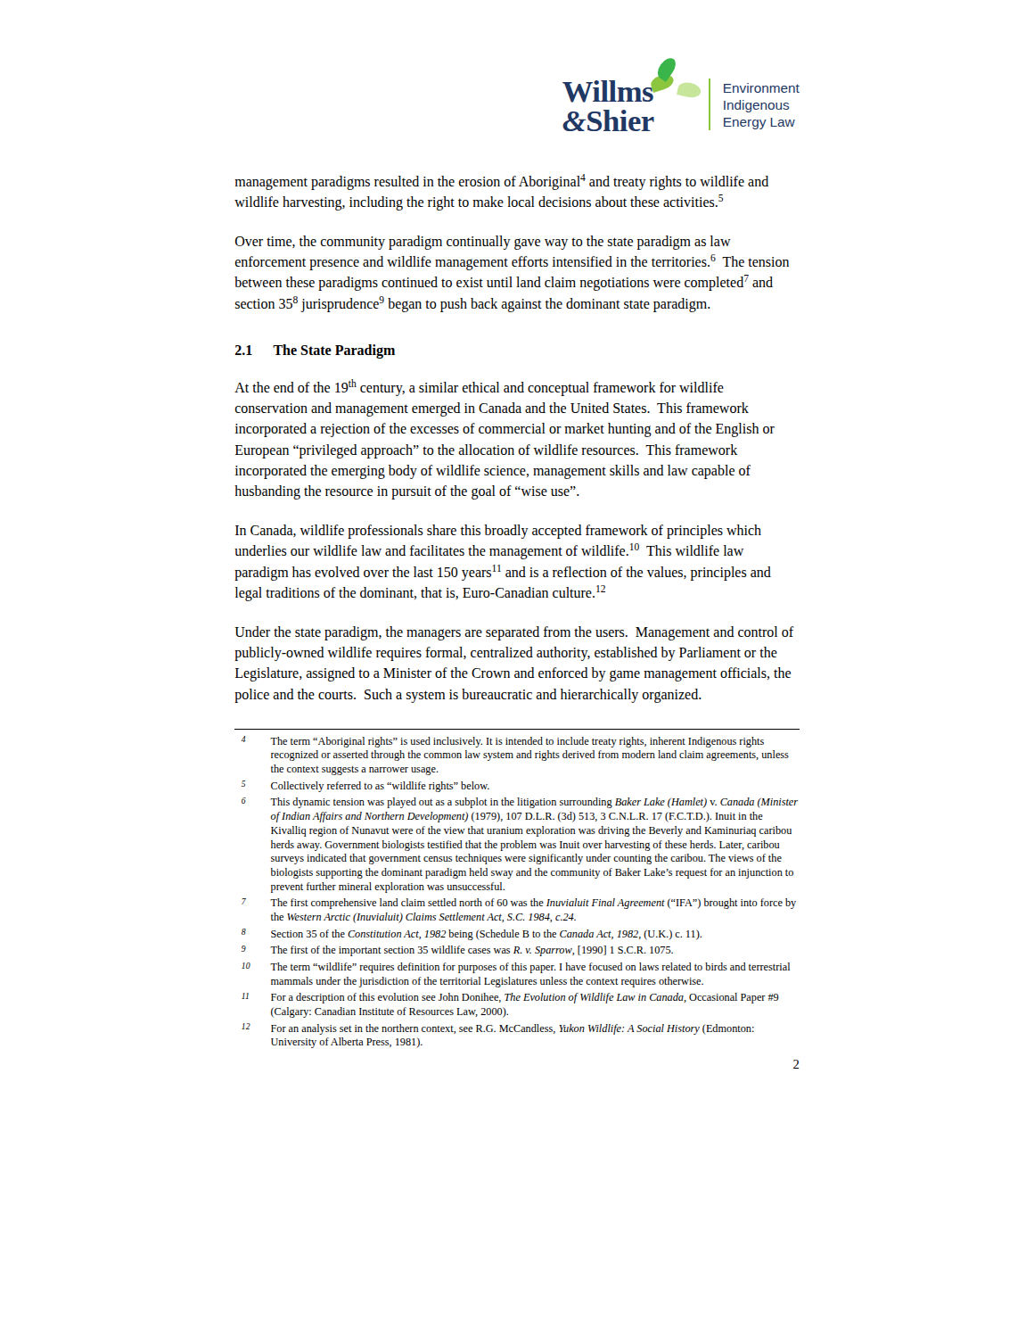Willms
&Shier
Environment
Indigenous
Energy Law
management paradigms resulted in the erosion of Aboriginal4 and treaty rights to wildlife and wildlife harvesting, including the right to make local decisions about these activities.5
Over time, the community paradigm continually gave way to the state paradigm as law enforcement presence and wildlife management efforts intensified in the territories.6 The tension between these paradigms continued to exist until land claim negotiations were completed7 and section 358 jurisprudence9 began to push back against the dominant state paradigm.
2.1 The State Paradigm
At the end of the 19th century, a similar ethical and conceptual framework for wildlife conservation and management emerged in Canada and the United States. This framework incorporated a rejection of the excesses of commercial or market hunting and of the English or European “privileged approach” to the allocation of wildlife resources. This framework incorporated the emerging body of wildlife science, management skills and law capable of husbanding the resource in pursuit of the goal of “wise use”.
In Canada, wildlife professionals share this broadly accepted framework of principles which underlies our wildlife law and facilitates the management of wildlife.10 This wildlife law paradigm has evolved over the last 150 years11 and is a reflection of the values, principles and legal traditions of the dominant, that is, Euro-Canadian culture.12
Under the state paradigm, the managers are separated from the users. Management and control of publicly-owned wildlife requires formal, centralized authority, established by Parliament or the Legislature, assigned to a Minister of the Crown and enforced by game management officials, the police and the courts. Such a system is bureaucratic and hierarchically organized.
The term “Aboriginal rights” is used inclusively. It is intended to include treaty rights, inherent Indigenous rights recognized or asserted through the common law system and rights derived from modern land claim agreements, unless the context suggests a narrower usage.
Collectively referred to as “wildlife rights” below.
This dynamic tension was played out as a subplot in the litigation surrounding Baker Lake (Hamlet) v. Canada (Minister of Indian Affairs and Northern Development) (1979), 107 D.L.R. (3d) 513, 3 C.N.L.R. 17 (F.C.T.D.). Inuit in the Kivalliq region of Nunavut were of the view that uranium exploration was driving the Beverly and Kaminuriaq caribou herds away. Government biologists testified that the problem was Inuit over harvesting of these herds. Later, caribou surveys indicated that government census techniques were significantly under counting the caribou. The views of the biologists supporting the dominant paradigm held sway and the community of Baker Lake’s request for an injunction to prevent further mineral exploration was unsuccessful.
The first comprehensive land claim settled north of 60 was the Inuvialuit Final Agreement (“IFA”) brought into force by the Western Arctic (Inuvialuit) Claims Settlement Act, S.C. 1984, c.24.
Section 35 of the Constitution Act, 1982 being (Schedule B to the Canada Act, 1982, (U.K.) c. 11).
The first of the important section 35 wildlife cases was R. v. Sparrow, [1990] 1 S.C.R. 1075.
The term “wildlife” requires definition for purposes of this paper. I have focused on laws related to birds and terrestrial mammals under the jurisdiction of the territorial Legislatures unless the context requires otherwise.
For a description of this evolution see John Donihee, The Evolution of Wildlife Law in Canada, Occasional Paper #9 (Calgary: Canadian Institute of Resources Law, 2000).
For an analysis set in the northern context, see R.G. McCandless, Yukon Wildlife: A Social History (Edmonton: University of Alberta Press, 1981).
2